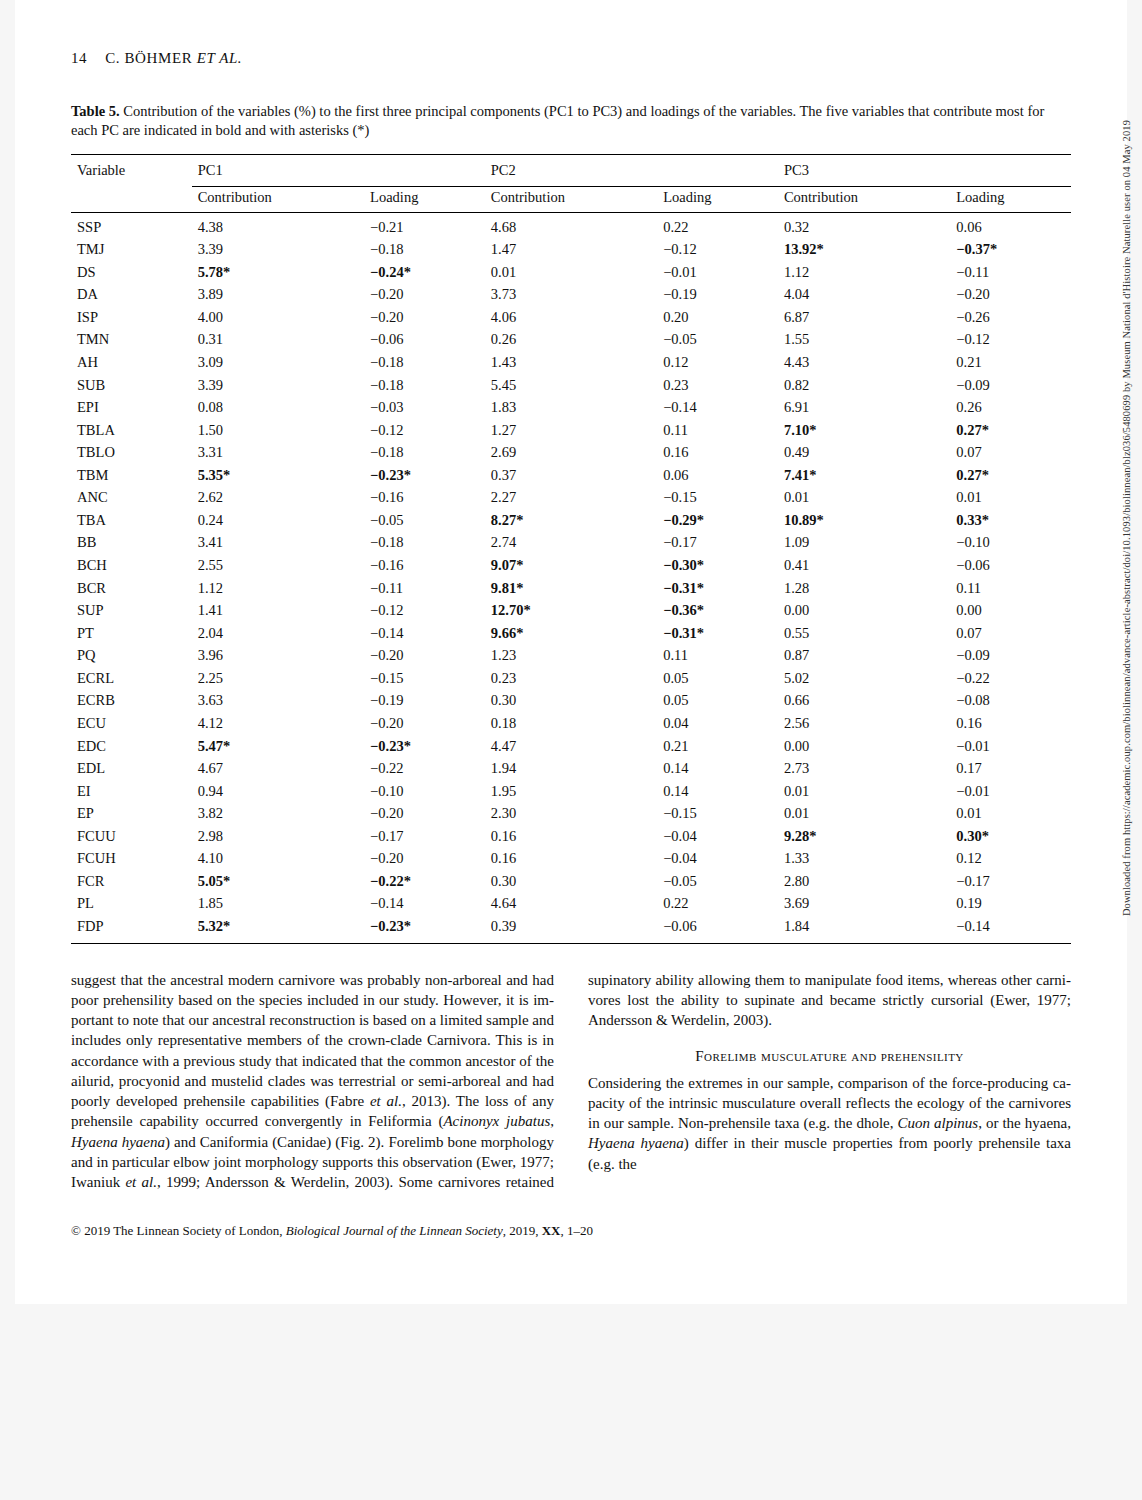Downloaded from https://academic.oup.com/biolinnean/advance-article-abstract/doi/10.1093/biolinnean/blz036/5480699 by Museum National d'Histoire Naturelle user on 04 May 2019
14 C. BÖHMER ET AL.
Table 5. Contribution of the variables (%) to the first three principal components (PC1 to PC3) and loadings of the variables. The five variables that contribute most for each PC are indicated in bold and with asterisks (*)
| Variable | PC1 | PC2 | PC3 |
| --- | --- | --- | --- |
| | Contribution | Loading | Contribution | Loading | Contribution | Loading |
| SSP | 4.38 | −0.21 | 4.68 | 0.22 | 0.32 | 0.06 |
| TMJ | 3.39 | −0.18 | 1.47 | −0.12 | 13.92* | −0.37* |
| DS | 5.78* | −0.24* | 0.01 | −0.01 | 1.12 | −0.11 |
| DA | 3.89 | −0.20 | 3.73 | −0.19 | 4.04 | −0.20 |
| ISP | 4.00 | −0.20 | 4.06 | 0.20 | 6.87 | −0.26 |
| TMN | 0.31 | −0.06 | 0.26 | −0.05 | 1.55 | −0.12 |
| AH | 3.09 | −0.18 | 1.43 | 0.12 | 4.43 | 0.21 |
| SUB | 3.39 | −0.18 | 5.45 | 0.23 | 0.82 | −0.09 |
| EPI | 0.08 | −0.03 | 1.83 | −0.14 | 6.91 | 0.26 |
| TBLA | 1.50 | −0.12 | 1.27 | 0.11 | 7.10* | 0.27* |
| TBLO | 3.31 | −0.18 | 2.69 | 0.16 | 0.49 | 0.07 |
| TBM | 5.35* | −0.23* | 0.37 | 0.06 | 7.41* | 0.27* |
| ANC | 2.62 | −0.16 | 2.27 | −0.15 | 0.01 | 0.01 |
| TBA | 0.24 | −0.05 | 8.27* | −0.29* | 10.89* | 0.33* |
| BB | 3.41 | −0.18 | 2.74 | −0.17 | 1.09 | −0.10 |
| BCH | 2.55 | −0.16 | 9.07* | −0.30* | 0.41 | −0.06 |
| BCR | 1.12 | −0.11 | 9.81* | −0.31* | 1.28 | 0.11 |
| SUP | 1.41 | −0.12 | 12.70* | −0.36* | 0.00 | 0.00 |
| PT | 2.04 | −0.14 | 9.66* | −0.31* | 0.55 | 0.07 |
| PQ | 3.96 | −0.20 | 1.23 | 0.11 | 0.87 | −0.09 |
| ECRL | 2.25 | −0.15 | 0.23 | 0.05 | 5.02 | −0.22 |
| ECRB | 3.63 | −0.19 | 0.30 | 0.05 | 0.66 | −0.08 |
| ECU | 4.12 | −0.20 | 0.18 | 0.04 | 2.56 | 0.16 |
| EDC | 5.47* | −0.23* | 4.47 | 0.21 | 0.00 | −0.01 |
| EDL | 4.67 | −0.22 | 1.94 | 0.14 | 2.73 | 0.17 |
| EI | 0.94 | −0.10 | 1.95 | 0.14 | 0.01 | −0.01 |
| EP | 3.82 | −0.20 | 2.30 | −0.15 | 0.01 | 0.01 |
| FCUU | 2.98 | −0.17 | 0.16 | −0.04 | 9.28* | 0.30* |
| FCUH | 4.10 | −0.20 | 0.16 | −0.04 | 1.33 | 0.12 |
| FCR | 5.05* | −0.22* | 0.30 | −0.05 | 2.80 | −0.17 |
| PL | 1.85 | −0.14 | 4.64 | 0.22 | 3.69 | 0.19 |
| FDP | 5.32* | −0.23* | 0.39 | −0.06 | 1.84 | −0.14 |
suggest that the ancestral modern carnivore was probably non-arboreal and had poor prehensility based on the species included in our study. However, it is important to note that our ancestral reconstruction is based on a limited sample and includes only representative members of the crown-clade Carnivora. This is in accordance with a previous study that indicated that the common ancestor of the ailurid, procyonid and mustelid clades was terrestrial or semi-arboreal and had poorly developed prehensile capabilities (Fabre et al., 2013). The loss of any prehensile capability occurred convergently in Feliformia (Acinonyx jubatus, Hyaena hyaena) and Caniformia (Canidae) (Fig. 2). Forelimb bone morphology and in particular elbow joint morphology supports this observation (Ewer, 1977; Iwaniuk et al., 1999; Andersson & Werdelin, 2003). Some carnivores retained supinatory ability allowing them to manipulate food items, whereas other carnivores lost the ability to supinate and became strictly cursorial (Ewer, 1977; Andersson & Werdelin, 2003).
Forelimb musculature and prehensility
Considering the extremes in our sample, comparison of the force-producing capacity of the intrinsic musculature overall reflects the ecology of the carnivores in our sample. Non-prehensile taxa (e.g. the dhole, Cuon alpinus, or the hyaena, Hyaena hyaena) differ in their muscle properties from poorly prehensile taxa (e.g. the
© 2019 The Linnean Society of London, Biological Journal of the Linnean Society, 2019, XX, 1–20